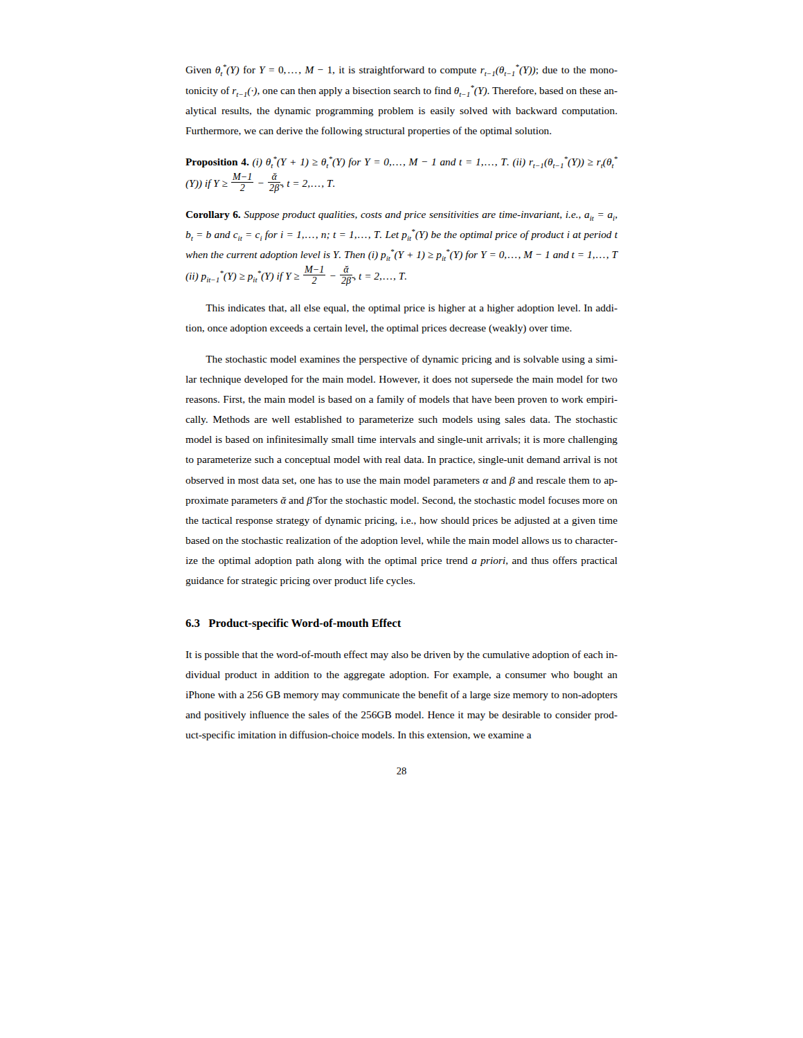Given θt*(Y) for Y = 0, … , M − 1, it is straightforward to compute rt−1(θt−1*(Y)); due to the monotonicity of rt−1(·), one can then apply a bisection search to find θt−1*(Y). Therefore, based on these analytical results, the dynamic programming problem is easily solved with backward computation. Furthermore, we can derive the following structural properties of the optimal solution.
Proposition 4. (i) θt*(Y + 1) ≥ θt*(Y) for Y = 0, … , M − 1 and t = 1, … , T. (ii) rt−1(θt−1*(Y)) ≥ rt(θt*(Y)) if Y ≥ M−12 − ᾰ2β̆, t = 2, … , T.
Corollary 6. Suppose product qualities, costs and price sensitivities are time-invariant, i.e., ait = ai, bt = b and cit = ci for i = 1, … , n; t = 1, … , T. Let pit*(Y) be the optimal price of product i at period t when the current adoption level is Y. Then (i) pit*(Y + 1) ≥ pit*(Y) for Y = 0, … , M − 1 and t = 1, … , T (ii) pit−1*(Y) ≥ pit*(Y) if Y ≥ M−12 − ᾰ2β̆, t = 2, … , T.
This indicates that, all else equal, the optimal price is higher at a higher adoption level. In addition, once adoption exceeds a certain level, the optimal prices decrease (weakly) over time.
The stochastic model examines the perspective of dynamic pricing and is solvable using a similar technique developed for the main model. However, it does not supersede the main model for two reasons. First, the main model is based on a family of models that have been proven to work empirically. Methods are well established to parameterize such models using sales data. The stochastic model is based on infinitesimally small time intervals and single-unit arrivals; it is more challenging to parameterize such a conceptual model with real data. In practice, single-unit demand arrival is not observed in most data set, one has to use the main model parameters α and β and rescale them to approximate parameters ᾰ and β̆ for the stochastic model. Second, the stochastic model focuses more on the tactical response strategy of dynamic pricing, i.e., how should prices be adjusted at a given time based on the stochastic realization of the adoption level, while the main model allows us to characterize the optimal adoption path along with the optimal price trend a priori, and thus offers practical guidance for strategic pricing over product life cycles.
6.3 Product-specific Word-of-mouth Effect
It is possible that the word-of-mouth effect may also be driven by the cumulative adoption of each individual product in addition to the aggregate adoption. For example, a consumer who bought an iPhone with a 256 GB memory may communicate the benefit of a large size memory to non-adopters and positively influence the sales of the 256GB model. Hence it may be desirable to consider product-specific imitation in diffusion-choice models. In this extension, we examine a
28